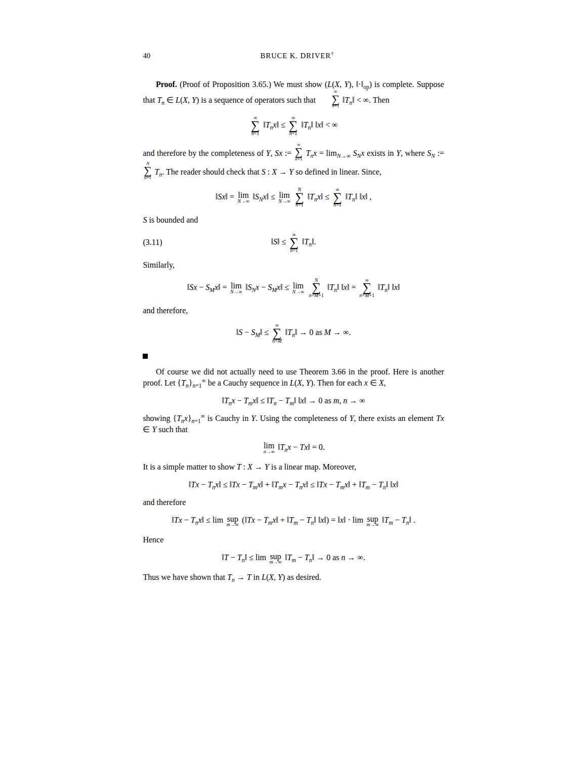40 BRUCE K. DRIVER†
Proof. (Proof of Proposition 3.65.) We must show (L(X, Y), ‖·‖op) is complete. Suppose that Tn ∈ L(X, Y) is a sequence of operators such that ∞∑n=1 ‖Tn‖ < ∞. Then
∞∑n=1 ‖Tnx‖ ≤ ∞∑n=1 ‖Tn‖ ‖x‖ < ∞
and therefore by the completeness of Y, Sx := ∞∑n=1 Tnx = limN→∞ SNx exists in Y, where SN := N∑n=1 Tn. The reader should check that S : X → Y so defined in linear. Since,
‖Sx‖ = lim N→∞ ‖SNx‖ ≤ lim N→∞ N∑n=1 ‖Tnx‖ ≤ ∞∑n=1 ‖Tn‖ ‖x‖ ,
S is bounded and
(3.11) ‖S‖ ≤ ∞∑n=1 ‖Tn‖.
Similarly,
‖Sx − SMx‖ = lim N→∞ ‖SNx − SMx‖ ≤ lim N→∞ N∑n=M+1 ‖Tn‖ ‖x‖ = ∞∑n=M+1 ‖Tn‖ ‖x‖
and therefore,
‖S − SM‖ ≤ ∞∑n=M ‖Tn‖ → 0 as M → ∞.
Of course we did not actually need to use Theorem 3.66 in the proof. Here is another proof. Let {Tn}n=1∞ be a Cauchy sequence in L(X, Y). Then for each x ∈ X,
‖Tnx − Tmx‖ ≤ ‖Tn − Tm‖ ‖x‖ → 0 as m, n → ∞
showing {Tnx}n=1∞ is Cauchy in Y. Using the completeness of Y, there exists an element Tx ∈ Y such that
lim n→∞ ‖Tnx − Tx‖ = 0.
It is a simple matter to show T : X → Y is a linear map. Moreover,
‖Tx − Tnx‖ ≤ ‖Tx − Tmx‖ + ‖Tmx − Tnx‖ ≤ ‖Tx − Tmx‖ + ‖Tm − Tn‖ ‖x‖
and therefore
‖Tx − Tnx‖ ≤ lim sup m→∞ (‖Tx − Tmx‖ + ‖Tm − Tn‖ ‖x‖) = ‖x‖ · lim sup m→∞ ‖Tm − Tn‖ .
Hence
‖T − Tn‖ ≤ lim sup m→∞ ‖Tm − Tn‖ → 0 as n → ∞.
Thus we have shown that Tn → T in L(X, Y) as desired.